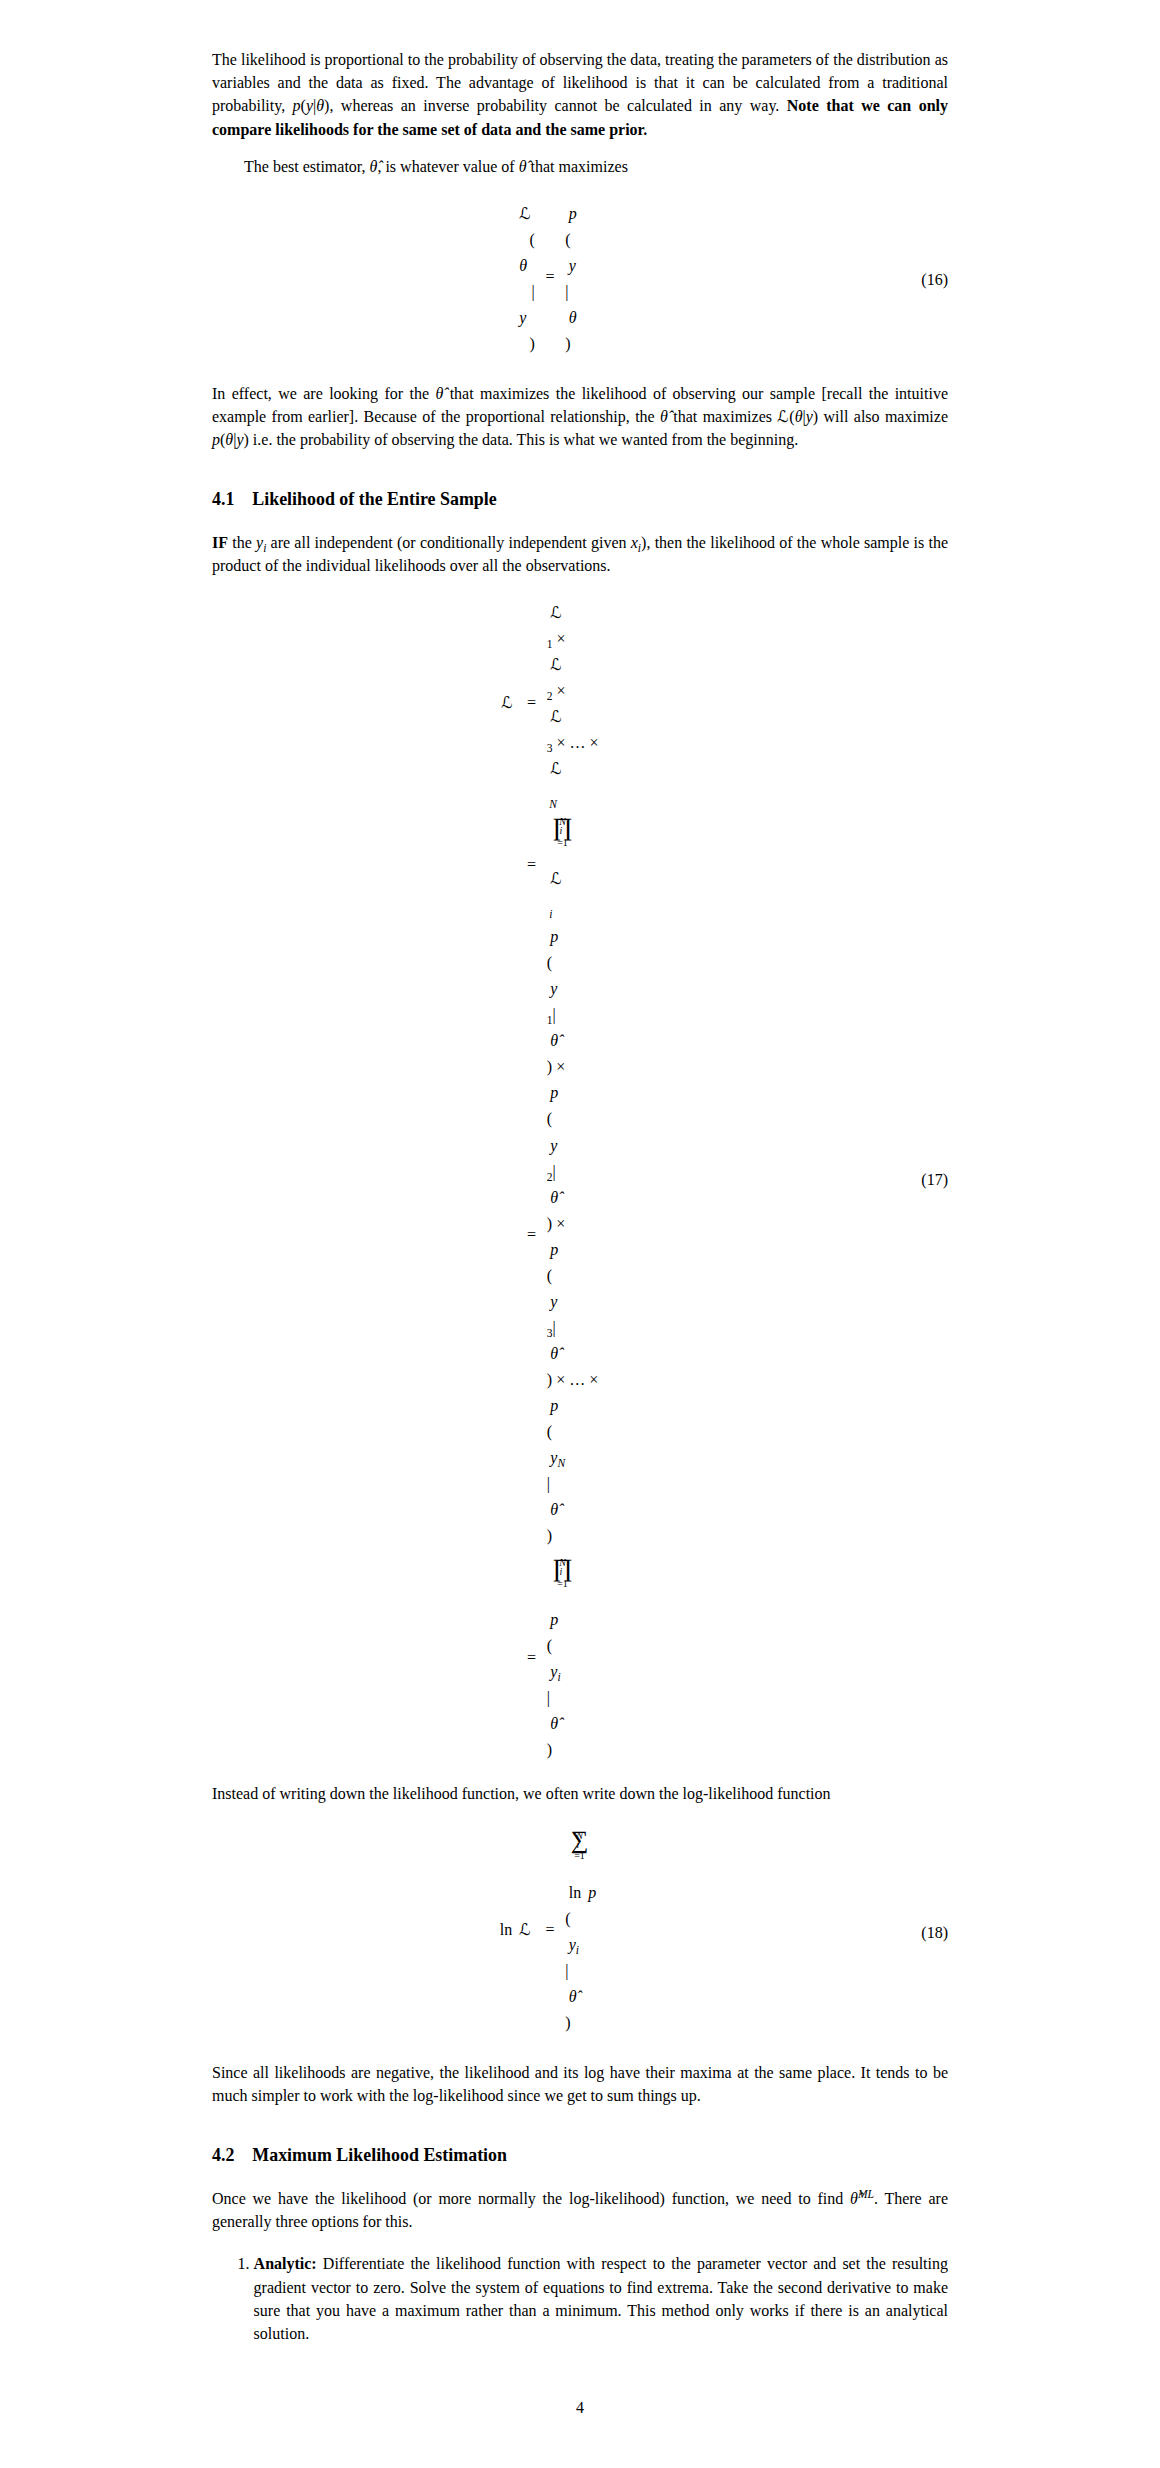The likelihood is proportional to the probability of observing the data, treating the parameters of the distribution as variables and the data as fixed. The advantage of likelihood is that it can be calculated from a traditional probability, p(y|θ), whereas an inverse probability cannot be calculated in any way. Note that we can only compare likelihoods for the same set of data and the same prior.
The best estimator, θ̂, is whatever value of θ̂ that maximizes
ℒ(θ|y) = p(y|θ)
(16)
In effect, we are looking for the θ̂ that maximizes the likelihood of observing our sample [recall the intuitive example from earlier]. Because of the proportional relationship, the θ̂ that maximizes ℒ(θ|y) will also maximize p(θ|y) i.e. the probability of observing the data. This is what we wanted from the beginning.
4.1 Likelihood of the Entire Sample
IF the yi are all independent (or conditionally independent given xi), then the likelihood of the whole sample is the product of the individual likelihoods over all the observations.
ℒ = ℒ1 × ℒ2 × ℒ3 × … × ℒN
= ∏Ni=1 ℒi
= p(y1|θ̂) × p(y2|θ̂) × p(y3|θ̂) × … × p(yN|θ̂)
= ∏Ni=1 p(yi|θ̂)
(17)
Instead of writing down the likelihood function, we often write down the log-likelihood function
ln ℒ = ∑Ni=1 ln p(yi|θ̂)
(18)
Since all likelihoods are negative, the likelihood and its log have their maxima at the same place. It tends to be much simpler to work with the log-likelihood since we get to sum things up.
4.2 Maximum Likelihood Estimation
Once we have the likelihood (or more normally the log-likelihood) function, we need to find θ̂ML. There are generally three options for this.
Analytic: Differentiate the likelihood function with respect to the parameter vector and set the resulting gradient vector to zero. Solve the system of equations to find extrema. Take the second derivative to make sure that you have a maximum rather than a minimum. This method only works if there is an analytical solution.
4